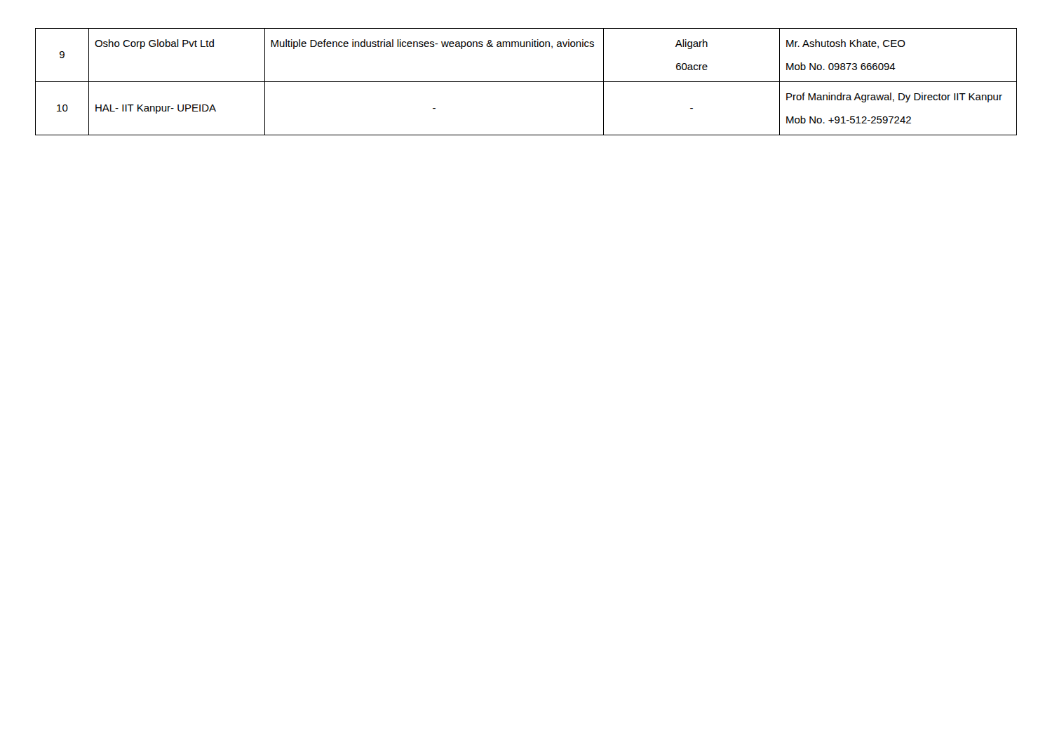| 9 | Osho Corp Global Pvt Ltd | Multiple Defence industrial licenses- weapons & ammunition, avionics | Aligarh 60acre | Mr. Ashutosh Khate, CEO Mob No. 09873 666094 |
| 10 | HAL- IIT Kanpur- UPEIDA | - | - | Prof Manindra Agrawal, Dy Director IIT Kanpur Mob No. +91-512-2597242 |